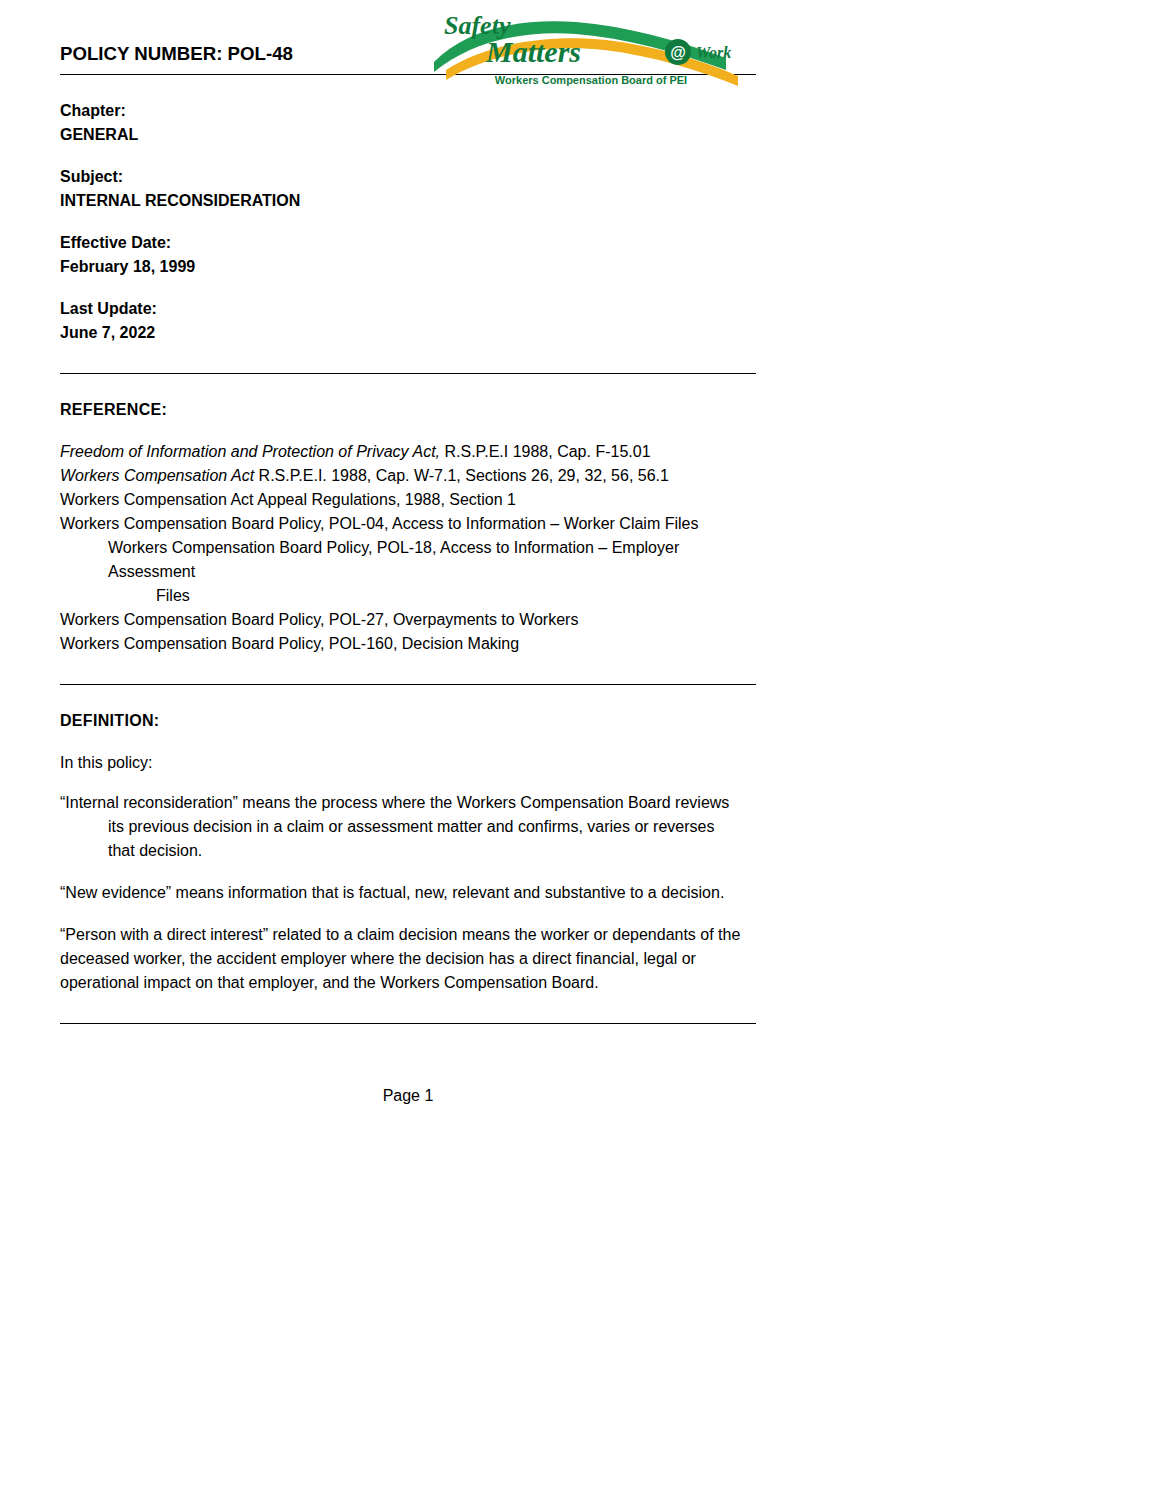Safety Matters @ Work Workers Compensation Board of PEI
POLICY NUMBER: POL-48
Chapter:
GENERAL
Subject:
INTERNAL RECONSIDERATION
Effective Date:
February 18, 1999
Last Update:
June 7, 2022
REFERENCE:
Freedom of Information and Protection of Privacy Act, R.S.P.E.I 1988, Cap. F-15.01
Workers Compensation Act R.S.P.E.I. 1988, Cap. W-7.1, Sections 26, 29, 32, 56, 56.1
Workers Compensation Act Appeal Regulations, 1988, Section 1
Workers Compensation Board Policy, POL-04, Access to Information – Worker Claim Files
Workers Compensation Board Policy, POL-18, Access to Information – Employer Assessment
Files
Workers Compensation Board Policy, POL-27, Overpayments to Workers
Workers Compensation Board Policy, POL-160, Decision Making
DEFINITION:
In this policy:
“Internal reconsideration” means the process where the Workers Compensation Board reviews
its previous decision in a claim or assessment matter and confirms, varies or reverses
that decision.
“New evidence” means information that is factual, new, relevant and substantive to a decision.
“Person with a direct interest” related to a claim decision means the worker or dependants of the deceased worker, the accident employer where the decision has a direct financial, legal or operational impact on that employer, and the Workers Compensation Board.
Page 1